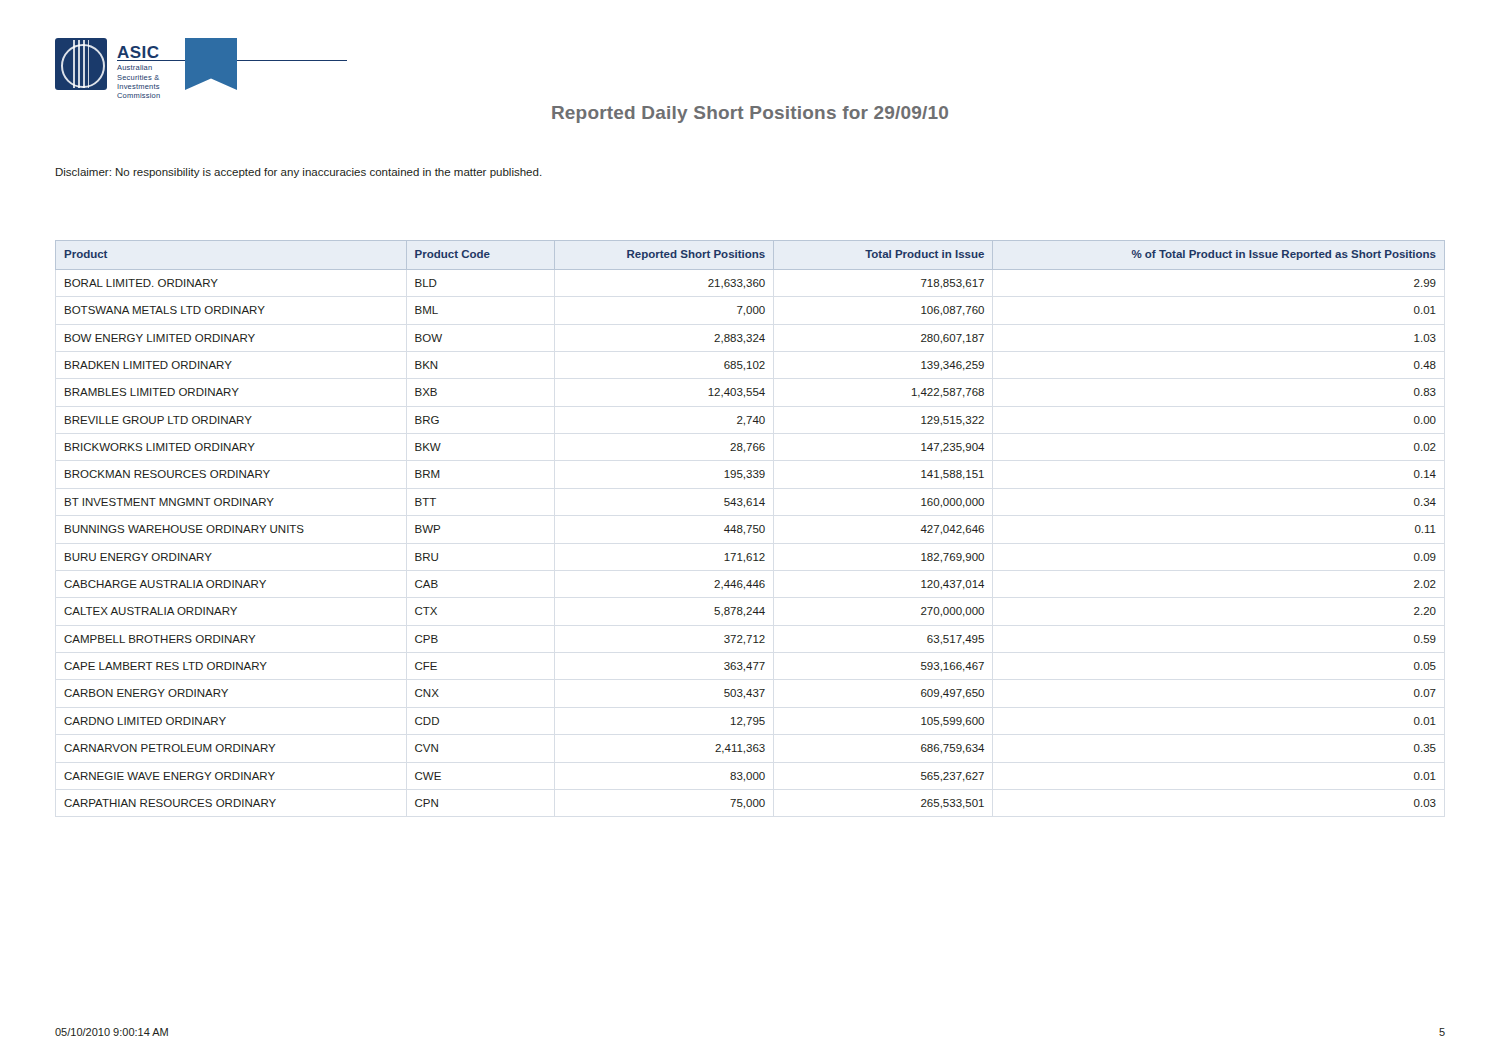ASIC
Australian Securities & Investments Commission
Reported Daily Short Positions for 29/09/10
Disclaimer: No responsibility is accepted for any inaccuracies contained in the matter published.
| Product | Product Code | Reported Short Positions | Total Product in Issue | % of Total Product in Issue Reported as Short Positions |
| --- | --- | --- | --- | --- |
| BORAL LIMITED. ORDINARY | BLD | 21,633,360 | 718,853,617 | 2.99 |
| BOTSWANA METALS LTD ORDINARY | BML | 7,000 | 106,087,760 | 0.01 |
| BOW ENERGY LIMITED ORDINARY | BOW | 2,883,324 | 280,607,187 | 1.03 |
| BRADKEN LIMITED ORDINARY | BKN | 685,102 | 139,346,259 | 0.48 |
| BRAMBLES LIMITED ORDINARY | BXB | 12,403,554 | 1,422,587,768 | 0.83 |
| BREVILLE GROUP LTD ORDINARY | BRG | 2,740 | 129,515,322 | 0.00 |
| BRICKWORKS LIMITED ORDINARY | BKW | 28,766 | 147,235,904 | 0.02 |
| BROCKMAN RESOURCES ORDINARY | BRM | 195,339 | 141,588,151 | 0.14 |
| BT INVESTMENT MNGMNT ORDINARY | BTT | 543,614 | 160,000,000 | 0.34 |
| BUNNINGS WAREHOUSE ORDINARY UNITS | BWP | 448,750 | 427,042,646 | 0.11 |
| BURU ENERGY ORDINARY | BRU | 171,612 | 182,769,900 | 0.09 |
| CABCHARGE AUSTRALIA ORDINARY | CAB | 2,446,446 | 120,437,014 | 2.02 |
| CALTEX AUSTRALIA ORDINARY | CTX | 5,878,244 | 270,000,000 | 2.20 |
| CAMPBELL BROTHERS ORDINARY | CPB | 372,712 | 63,517,495 | 0.59 |
| CAPE LAMBERT RES LTD ORDINARY | CFE | 363,477 | 593,166,467 | 0.05 |
| CARBON ENERGY ORDINARY | CNX | 503,437 | 609,497,650 | 0.07 |
| CARDNO LIMITED ORDINARY | CDD | 12,795 | 105,599,600 | 0.01 |
| CARNARVON PETROLEUM ORDINARY | CVN | 2,411,363 | 686,759,634 | 0.35 |
| CARNEGIE WAVE ENERGY ORDINARY | CWE | 83,000 | 565,237,627 | 0.01 |
| CARPATHIAN RESOURCES ORDINARY | CPN | 75,000 | 265,533,501 | 0.03 |
05/10/2010 9:00:14 AM 5